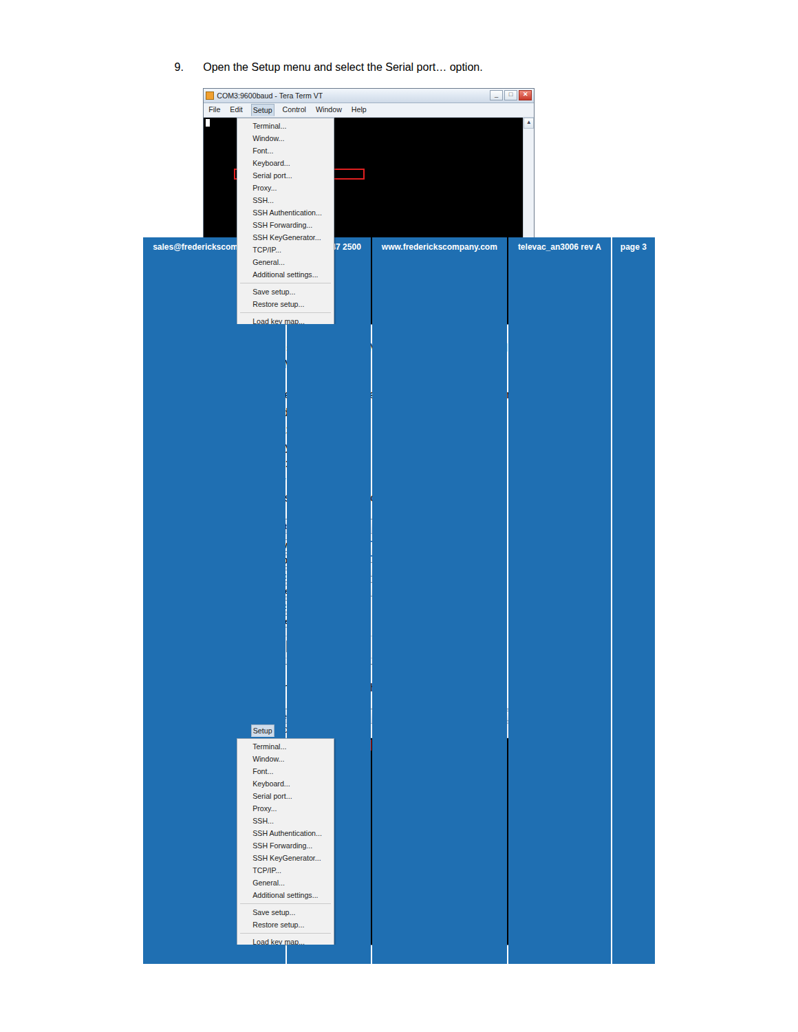9. Open the Setup menu and select the Serial port… option.
COM3:9600baud - Tera Term VT
_
□
✕
File Edit Setup Control Window Help
Terminal...
Window...
Font...
Keyboard...
Serial port...
Proxy...
SSH...
SSH Authentication...
SSH Forwarding...
SSH KeyGenerator...
TCP/IP...
General...
Additional settings...
Save setup...
Restore setup...
Load key map...
▲
▼
10. Change the Port setting to the COM port for your USB to serial converter, in this example it is COM3.
11. Ensure that the remainder of the settings are the following, then select OK:
a. Baud rate: 9600
b. Data: 8 bit
c. Parity: none
d. Stop: 1 bit
e. Flow control: none
f. Transmit delay: 0 msec/char, 0 msec/line
Tera Term: Serial port setup
✕
Port:
COM3▼
Baud rate:
9600▼
Data:
8 bit▼
Parity:
none▼
Stop:
1 bit▼
Flow control:
none▼
OK
Cancel
Help
Transmit delay
0
msec/char
0
msec/line
12. Open the Setup menu and select the Terminal setup… option.
COM3:9600baud - Tera Term VT
_
□
✕
File Edit Setup Control Window Help
Terminal...
Window...
Font...
Keyboard...
Serial port...
Proxy...
SSH...
SSH Authentication...
SSH Forwarding...
SSH KeyGenerator...
TCP/IP...
General...
Additional settings...
Save setup...
Restore setup...
Load key map...
▲
▼
sales@frederickscompany.com
+ 1 215 947 2500
www.frederickscompany.com
televac_an3006 rev A
page 3